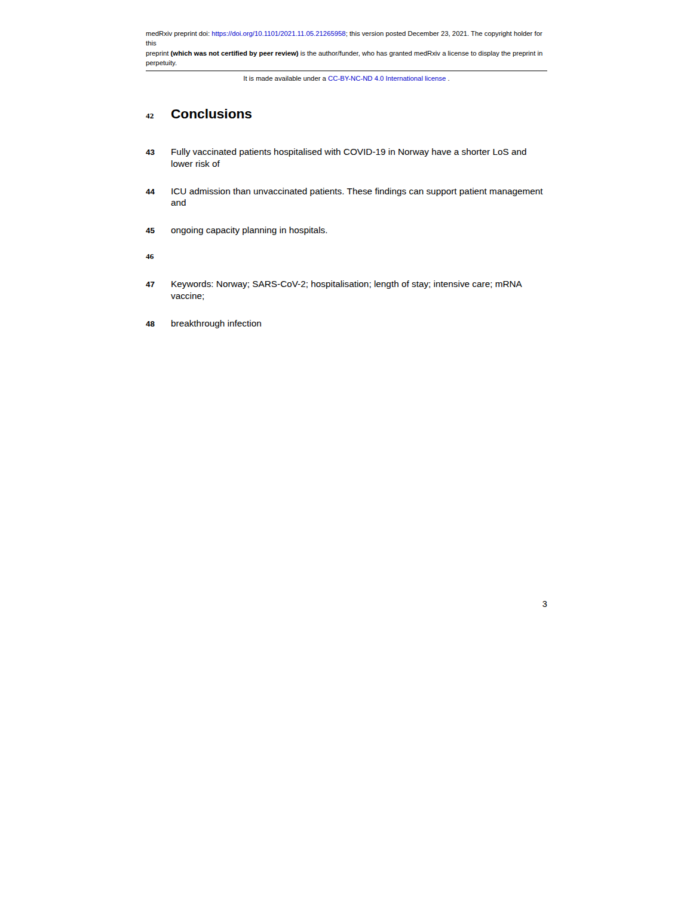medRxiv preprint doi: https://doi.org/10.1101/2021.11.05.21265958; this version posted December 23, 2021. The copyright holder for this
preprint (which was not certified by peer review) is the author/funder, who has granted medRxiv a license to display the preprint in perpetuity.
It is made available under a CC-BY-NC-ND 4.0 International license .
42
Conclusions
43
Fully vaccinated patients hospitalised with COVID-19 in Norway have a shorter LoS and lower risk of
44
ICU admission than unvaccinated patients. These findings can support patient management and
45
ongoing capacity planning in hospitals.
46
47
Keywords: Norway; SARS-CoV-2; hospitalisation; length of stay; intensive care; mRNA vaccine;
48
breakthrough infection
3